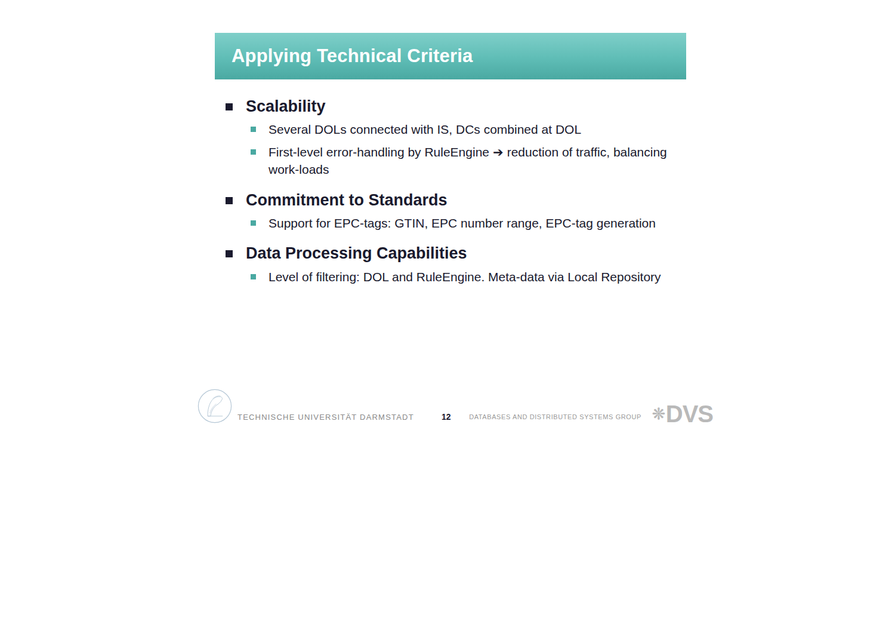Applying Technical Criteria
Scalability
Several DOLs connected with IS, DCs combined at DOL
First-level error-handling by RuleEngine ➔ reduction of traffic, balancing work-loads
Commitment to Standards
Support for EPC-tags: GTIN, EPC number range, EPC-tag generation
Data Processing Capabilities
Level of filtering: DOL and RuleEngine. Meta-data via Local Repository
TECHNISCHE UNIVERSITÄT DARMSTADT
12
DATABASES AND DISTRIBUTED SYSTEMS GROUP
❊DVS